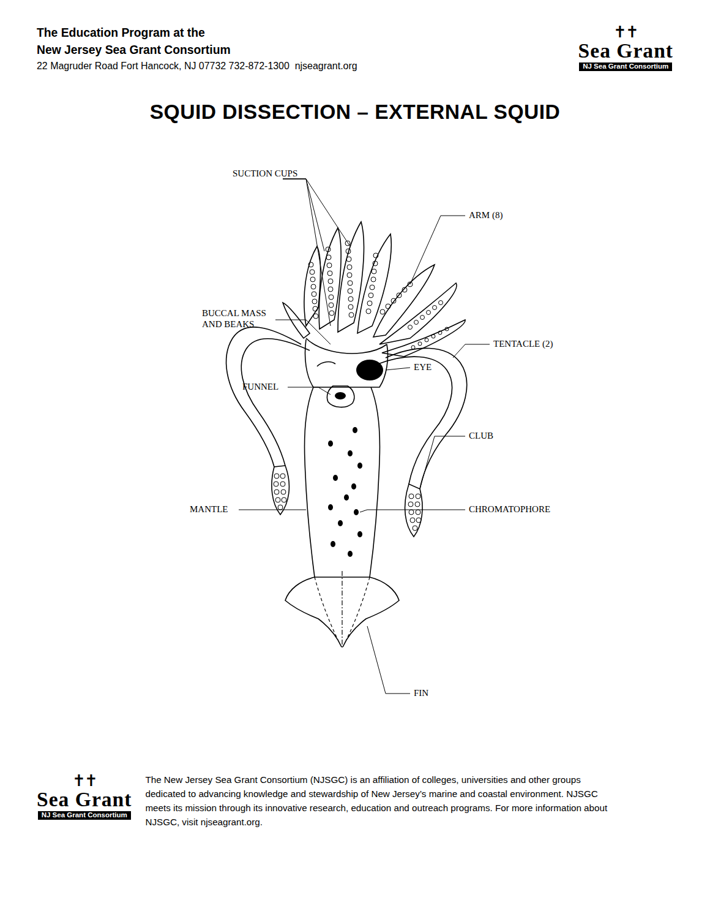The Education Program at the
New Jersey Sea Grant Consortium
22 Magruder Road Fort Hancock, NJ 07732 732-872-1300 njseagrant.org
✝✝
Sea Grant
NJ Sea Grant Consortium
SQUID DISSECTION – EXTERNAL SQUID
Labeled external anatomy of a squid Line drawing of a squid viewed from the ventral side, with labels pointing to suction cups, arms (8), tentacles (2), club, eye, buccal mass and beaks, funnel, mantle, chromatophore, and fin. SUCTION CUPS ARM (8) TENTACLE (2) EYE CLUB BUCCAL MASS AND BEAKS FUNNEL MANTLE CHROMATOPHORE FIN
✝✝
Sea Grant
NJ Sea Grant Consortium
The New Jersey Sea Grant Consortium (NJSGC) is an affiliation of colleges, universities and other groups dedicated to advancing knowledge and stewardship of New Jersey’s marine and coastal environment. NJSGC meets its mission through its innovative research, education and outreach programs. For more information about NJSGC, visit njseagrant.org.